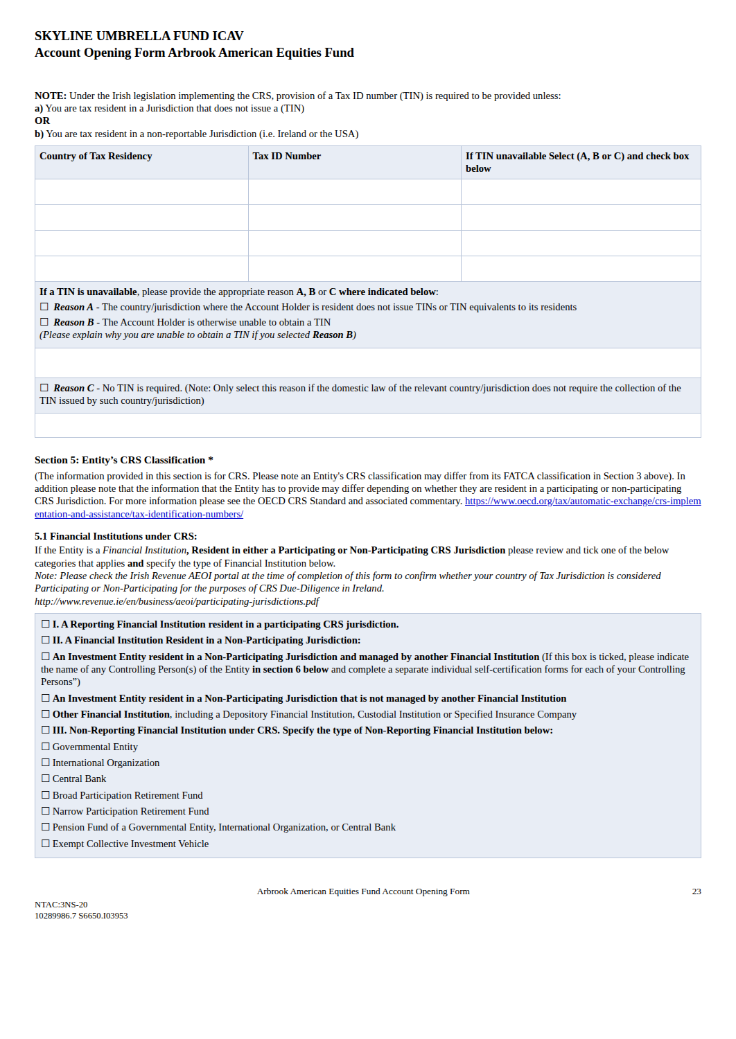SKYLINE UMBRELLA FUND ICAV
Account Opening Form Arbrook American Equities Fund
NOTE: Under the Irish legislation implementing the CRS, provision of a Tax ID number (TIN) is required to be provided unless:
a) You are tax resident in a Jurisdiction that does not issue a (TIN)
OR
b) You are tax resident in a non-reportable Jurisdiction (i.e. Ireland or the USA)
| Country of Tax Residency | Tax ID Number | If TIN unavailable Select (A, B or C) and check box below |
| --- | --- | --- |
If a TIN is unavailable, please provide the appropriate reason A, B or C where indicated below:
☐ Reason A - The country/jurisdiction where the Account Holder is resident does not issue TINs or TIN equivalents to its residents
☐ Reason B - The Account Holder is otherwise unable to obtain a TIN
(Please explain why you are unable to obtain a TIN if you selected Reason B)
☐ Reason C - No TIN is required. (Note: Only select this reason if the domestic law of the relevant country/jurisdiction does not require the collection of the TIN issued by such country/jurisdiction)
Section 5: Entity’s CRS Classification *
(The information provided in this section is for CRS. Please note an Entity's CRS classification may differ from its FATCA classification in Section 3 above). In addition please note that the information that the Entity has to provide may differ depending on whether they are resident in a participating or non-participating CRS Jurisdiction. For more information please see the OECD CRS Standard and associated commentary. https://www.oecd.org/tax/automatic-exchange/crs-implementation-and-assistance/tax-identification-numbers/
5.1 Financial Institutions under CRS:
If the Entity is a Financial Institution, Resident in either a Participating or Non-Participating CRS Jurisdiction please review and tick one of the below categories that applies and specify the type of Financial Institution below.
Note: Please check the Irish Revenue AEOI portal at the time of completion of this form to confirm whether your country of Tax Jurisdiction is considered Participating or Non-Participating for the purposes of CRS Due-Diligence in Ireland.
http://www.revenue.ie/en/business/aeoi/participating-jurisdictions.pdf
☐ I. A Reporting Financial Institution resident in a participating CRS jurisdiction.
☐ II. A Financial Institution Resident in a Non-Participating Jurisdiction:
☐ An Investment Entity resident in a Non-Participating Jurisdiction and managed by another Financial Institution (If this box is ticked, please indicate the name of any Controlling Person(s) of the Entity in section 6 below and complete a separate individual self-certification forms for each of your Controlling Persons”)
☐ An Investment Entity resident in a Non-Participating Jurisdiction that is not managed by another Financial Institution
☐ Other Financial Institution, including a Depository Financial Institution, Custodial Institution or Specified Insurance Company
☐ III. Non-Reporting Financial Institution under CRS. Specify the type of Non-Reporting Financial Institution below:
☐ Governmental Entity
☐ International Organization
☐ Central Bank
☐ Broad Participation Retirement Fund
☐ Narrow Participation Retirement Fund
☐ Pension Fund of a Governmental Entity, International Organization, or Central Bank
☐ Exempt Collective Investment Vehicle
Arbrook American Equities Fund Account Opening Form 23
NTAC:3NS-20
10289986.7 S6650.I03953